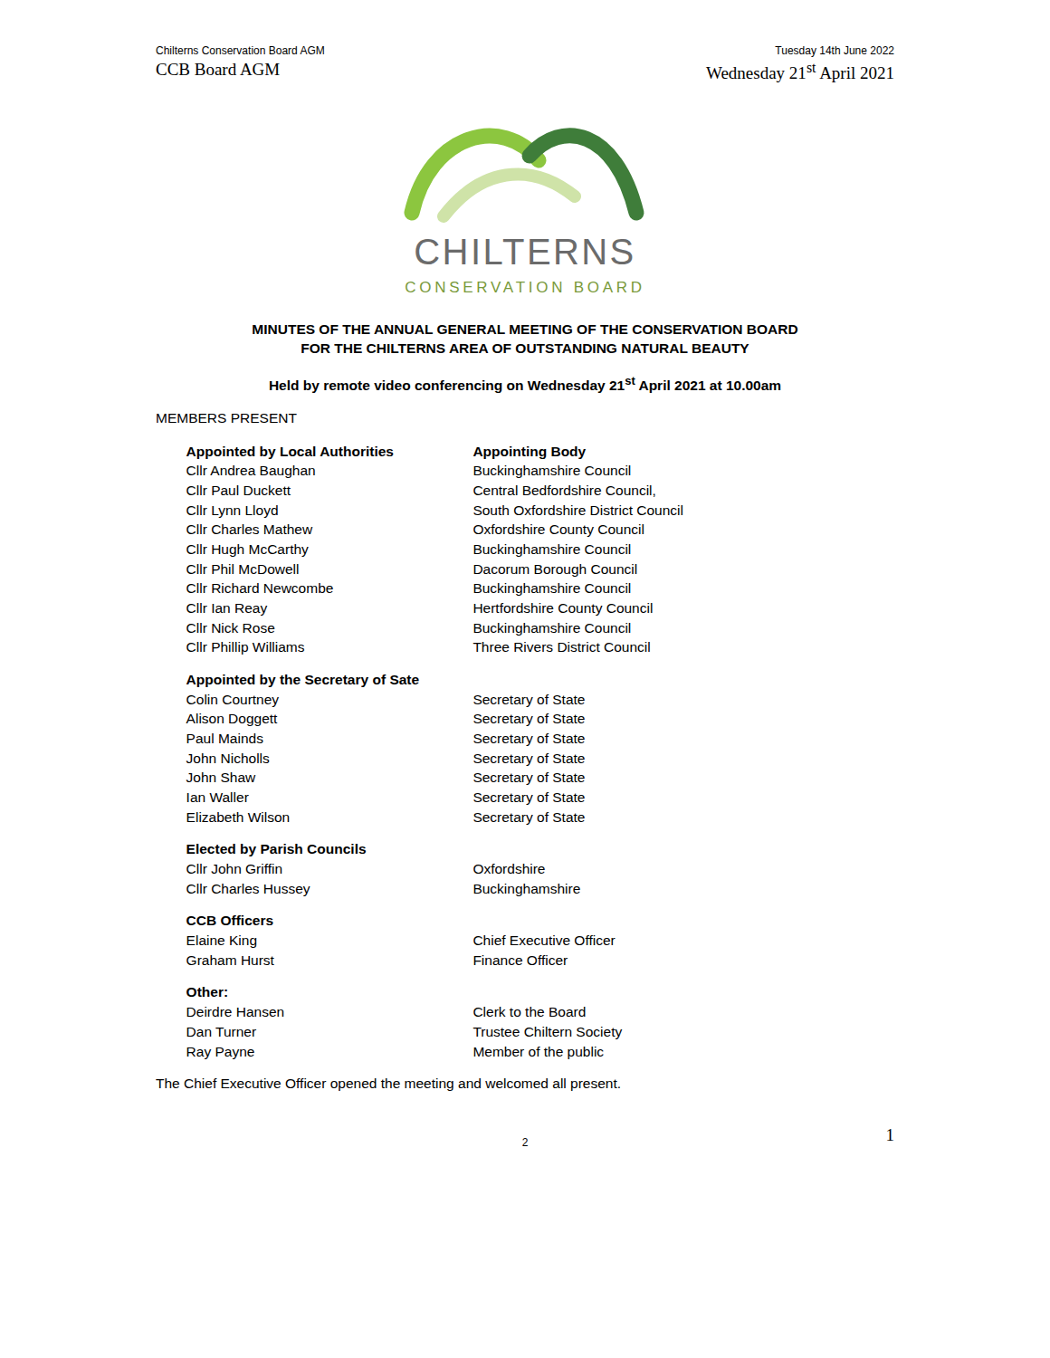Chilterns Conservation Board AGM
CCB Board AGM
Tuesday 14th June 2022
Wednesday 21st April 2021
CHILTERNS
CONSERVATION BOARD
MINUTES OF THE ANNUAL GENERAL MEETING OF THE CONSERVATION BOARD
FOR THE CHILTERNS AREA OF OUTSTANDING NATURAL BEAUTY
Held by remote video conferencing on Wednesday 21st April 2021 at 10.00am
MEMBERS PRESENT
| Appointed by Local Authorities | Appointing Body |
| Cllr Andrea Baughan | Buckinghamshire Council |
| Cllr Paul Duckett | Central Bedfordshire Council, |
| Cllr Lynn Lloyd | South Oxfordshire District Council |
| Cllr Charles Mathew | Oxfordshire County Council |
| Cllr Hugh McCarthy | Buckinghamshire Council |
| Cllr Phil McDowell | Dacorum Borough Council |
| Cllr Richard Newcombe | Buckinghamshire Council |
| Cllr Ian Reay | Hertfordshire County Council |
| Cllr Nick Rose | Buckinghamshire Council |
| Cllr Phillip Williams | Three Rivers District Council |
| Appointed by the Secretary of Sate | |
| Colin Courtney | Secretary of State |
| Alison Doggett | Secretary of State |
| Paul Mainds | Secretary of State |
| John Nicholls | Secretary of State |
| John Shaw | Secretary of State |
| Ian Waller | Secretary of State |
| Elizabeth Wilson | Secretary of State |
| Elected by Parish Councils | |
| Cllr John Griffin | Oxfordshire |
| Cllr Charles Hussey | Buckinghamshire |
| CCB Officers | |
| Elaine King | Chief Executive Officer |
| Graham Hurst | Finance Officer |
| Other: | |
| Deirdre Hansen | Clerk to the Board |
| Dan Turner | Trustee Chiltern Society |
| Ray Payne | Member of the public |
The Chief Executive Officer opened the meeting and welcomed all present.
1
2